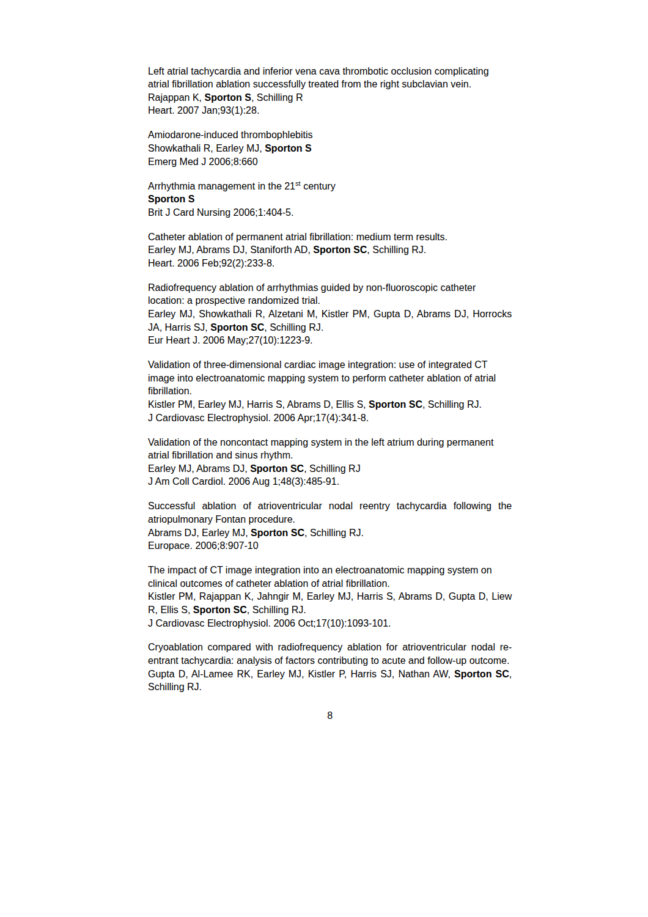Left atrial tachycardia and inferior vena cava thrombotic occlusion complicating atrial fibrillation ablation successfully treated from the right subclavian vein.
Rajappan K, Sporton S, Schilling R
Heart. 2007 Jan;93(1):28.
Amiodarone-induced thrombophlebitis
Showkathali R, Earley MJ, Sporton S
Emerg Med J 2006;8:660
Arrhythmia management in the 21st century
Sporton S
Brit J Card Nursing 2006;1:404-5.
Catheter ablation of permanent atrial fibrillation: medium term results.
Earley MJ, Abrams DJ, Staniforth AD, Sporton SC, Schilling RJ.
Heart. 2006 Feb;92(2):233-8.
Radiofrequency ablation of arrhythmias guided by non-fluoroscopic catheter location: a prospective randomized trial.
Earley MJ, Showkathali R, Alzetani M, Kistler PM, Gupta D, Abrams DJ, Horrocks JA, Harris SJ, Sporton SC, Schilling RJ.
Eur Heart J. 2006 May;27(10):1223-9.
Validation of three-dimensional cardiac image integration: use of integrated CT image into electroanatomic mapping system to perform catheter ablation of atrial fibrillation.
Kistler PM, Earley MJ, Harris S, Abrams D, Ellis S, Sporton SC, Schilling RJ.
J Cardiovasc Electrophysiol. 2006 Apr;17(4):341-8.
Validation of the noncontact mapping system in the left atrium during permanent atrial fibrillation and sinus rhythm.
Earley MJ, Abrams DJ, Sporton SC, Schilling RJ
J Am Coll Cardiol. 2006 Aug 1;48(3):485-91.
Successful ablation of atrioventricular nodal reentry tachycardia following the atriopulmonary Fontan procedure.
Abrams DJ, Earley MJ, Sporton SC, Schilling RJ.
Europace. 2006;8:907-10
The impact of CT image integration into an electroanatomic mapping system on clinical outcomes of catheter ablation of atrial fibrillation.
Kistler PM, Rajappan K, Jahngir M, Earley MJ, Harris S, Abrams D, Gupta D, Liew R, Ellis S, Sporton SC, Schilling RJ.
J Cardiovasc Electrophysiol. 2006 Oct;17(10):1093-101.
Cryoablation compared with radiofrequency ablation for atrioventricular nodal re-entrant tachycardia: analysis of factors contributing to acute and follow-up outcome.
Gupta D, Al-Lamee RK, Earley MJ, Kistler P, Harris SJ, Nathan AW, Sporton SC, Schilling RJ.
8